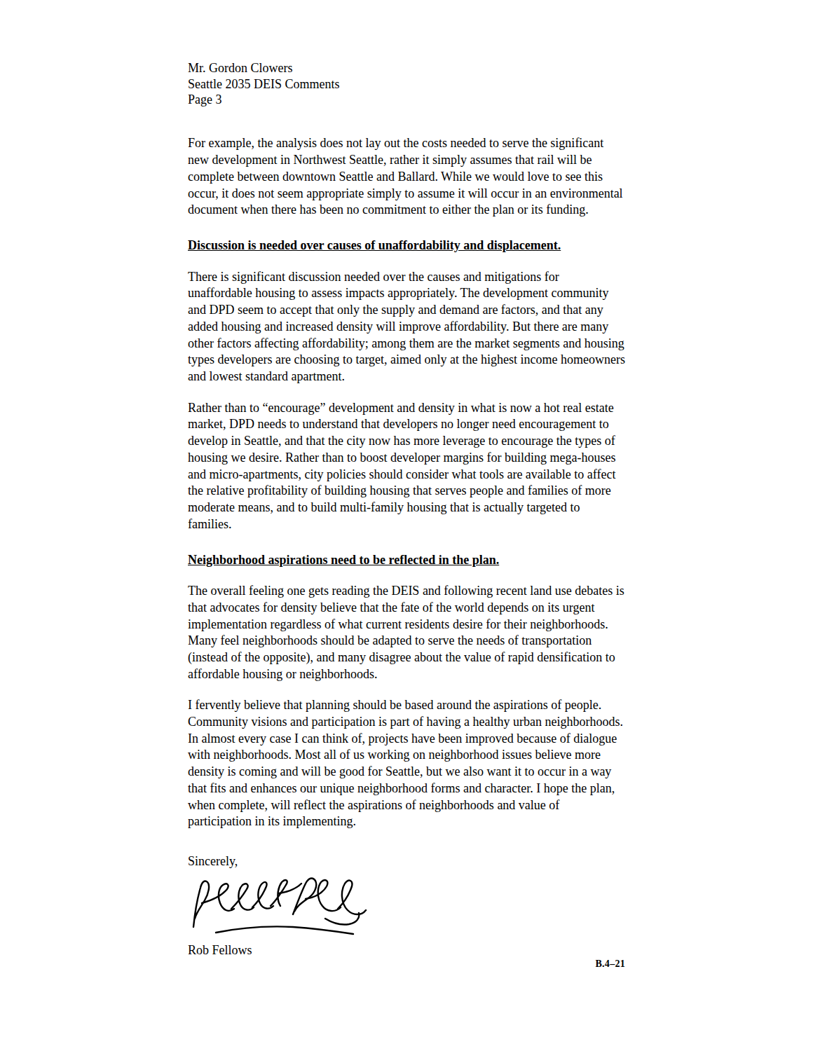Mr. Gordon Clowers
Seattle 2035 DEIS Comments
Page 3
For example, the analysis does not lay out the costs needed to serve the significant new development in Northwest Seattle, rather it simply assumes that rail will be complete between downtown Seattle and Ballard. While we would love to see this occur, it does not seem appropriate simply to assume it will occur in an environmental document when there has been no commitment to either the plan or its funding.
Discussion is needed over causes of unaffordability and displacement.
There is significant discussion needed over the causes and mitigations for unaffordable housing to assess impacts appropriately. The development community and DPD seem to accept that only the supply and demand are factors, and that any added housing and increased density will improve affordability. But there are many other factors affecting affordability; among them are the market segments and housing types developers are choosing to target, aimed only at the highest income homeowners and lowest standard apartment.
Rather than to “encourage” development and density in what is now a hot real estate market, DPD needs to understand that developers no longer need encouragement to develop in Seattle, and that the city now has more leverage to encourage the types of housing we desire. Rather than to boost developer margins for building mega-houses and micro-apartments, city policies should consider what tools are available to affect the relative profitability of building housing that serves people and families of more moderate means, and to build multi-family housing that is actually targeted to families.
Neighborhood aspirations need to be reflected in the plan.
The overall feeling one gets reading the DEIS and following recent land use debates is that advocates for density believe that the fate of the world depends on its urgent implementation regardless of what current residents desire for their neighborhoods. Many feel neighborhoods should be adapted to serve the needs of transportation (instead of the opposite), and many disagree about the value of rapid densification to affordable housing or neighborhoods.
I fervently believe that planning should be based around the aspirations of people. Community visions and participation is part of having a healthy urban neighborhoods. In almost every case I can think of, projects have been improved because of dialogue with neighborhoods. Most all of us working on neighborhood issues believe more density is coming and will be good for Seattle, but we also want it to occur in a way that fits and enhances our unique neighborhood forms and character. I hope the plan, when complete, will reflect the aspirations of neighborhoods and value of participation in its implementing.
Sincerely,
Rob Fellows
B.4–21